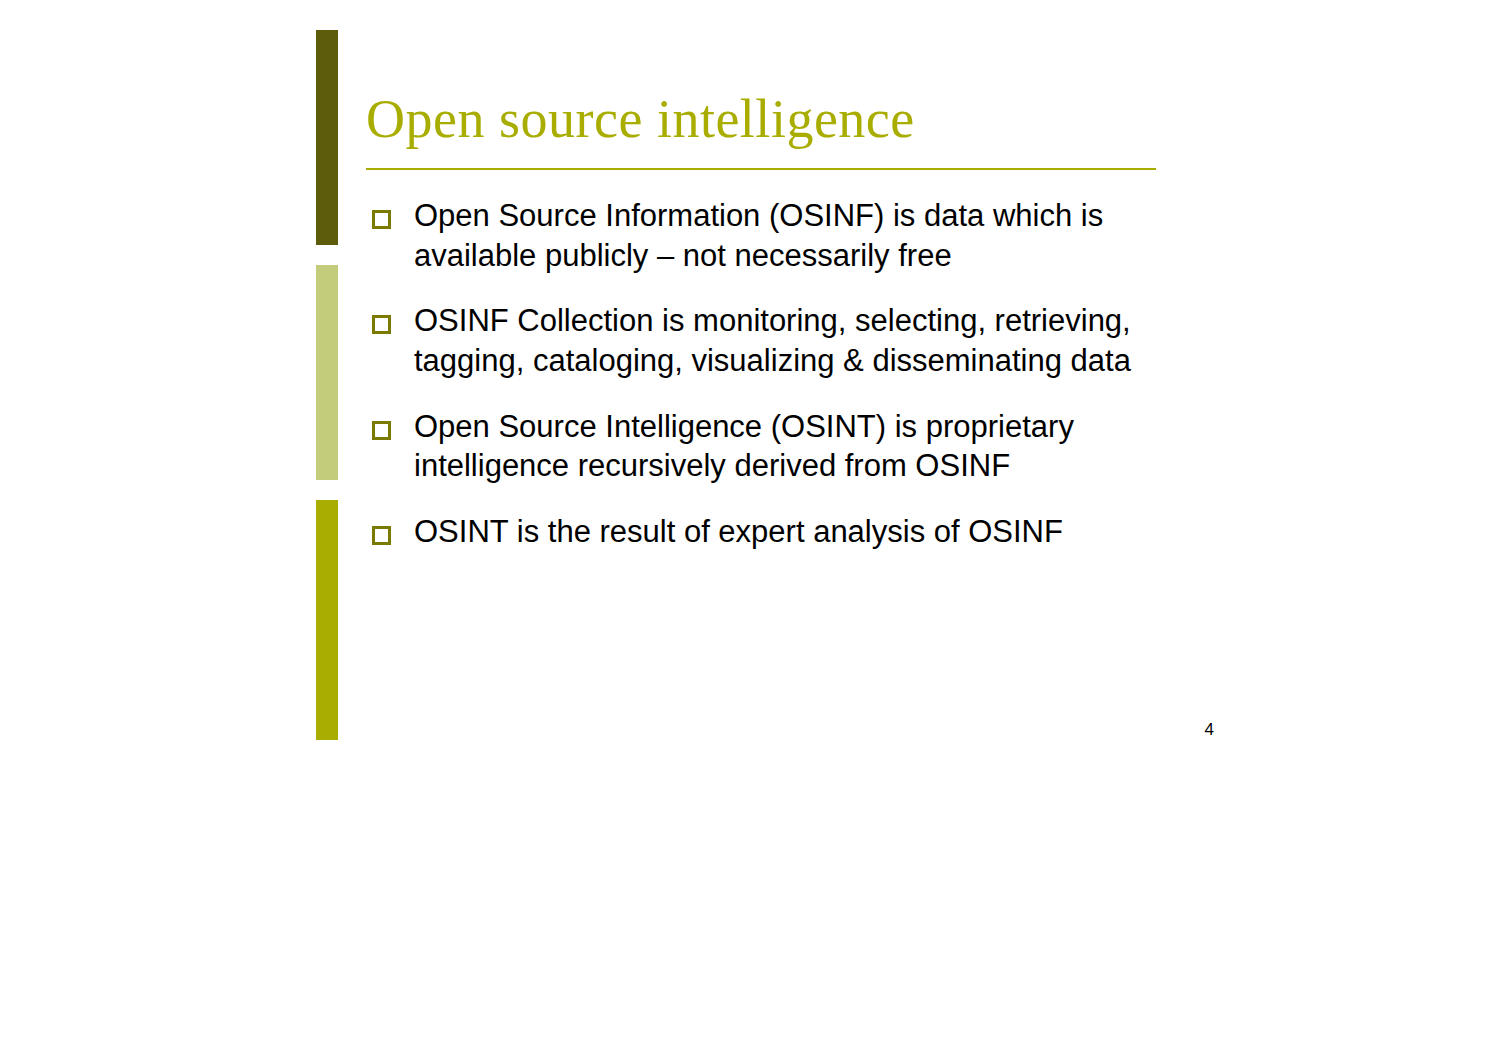Open source intelligence
Open Source Information (OSINF) is data which is available publicly – not necessarily free
OSINF Collection is monitoring, selecting, retrieving, tagging, cataloging, visualizing & disseminating data
Open Source Intelligence (OSINT) is proprietary intelligence recursively derived from OSINF
OSINT is the result of expert analysis of OSINF
4